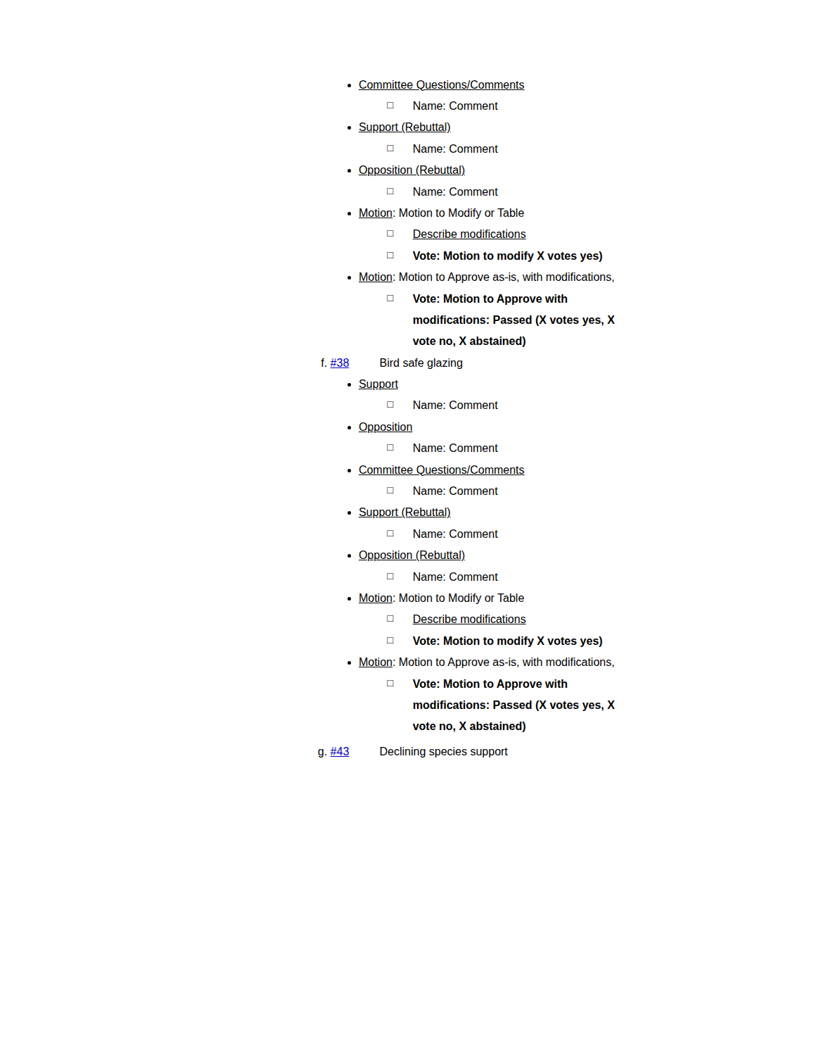Committee Questions/Comments
Name: Comment
Support (Rebuttal)
Name: Comment
Opposition (Rebuttal)
Name: Comment
Motion: Motion to Modify or Table
Describe modifications
Vote: Motion to modify X votes yes)
Motion: Motion to Approve as-is, with modifications,
Vote: Motion to Approve with modifications: Passed (X votes yes, X vote no, X abstained)
#38 Bird safe glazing
Support
Name: Comment
Opposition
Name: Comment
Committee Questions/Comments
Name: Comment
Support (Rebuttal)
Name: Comment
Opposition (Rebuttal)
Name: Comment
Motion: Motion to Modify or Table
Describe modifications
Vote: Motion to modify X votes yes)
Motion: Motion to Approve as-is, with modifications,
Vote: Motion to Approve with modifications: Passed (X votes yes, X vote no, X abstained)
#43 Declining species support